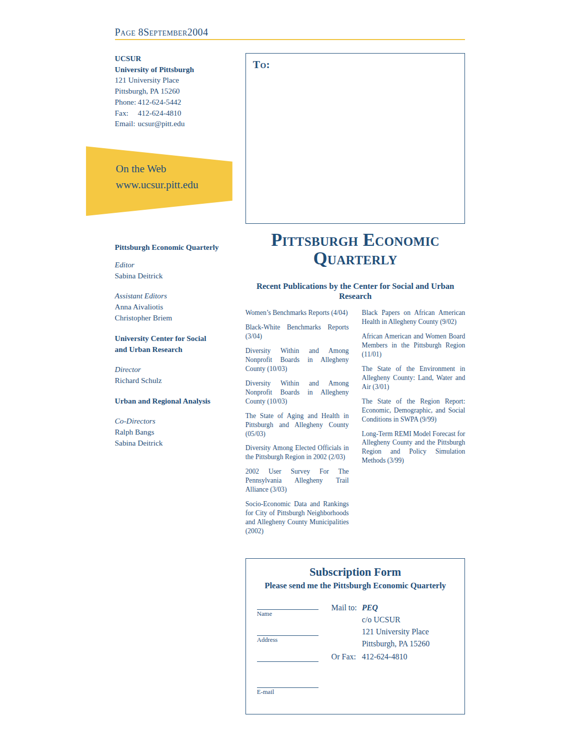Page 8
September2004
UCSUR
University of Pittsburgh
121 University Place
Pittsburgh, PA 15260
Phone: 412-624-5442
Fax: 412-624-4810
Email: ucsur@pitt.edu
On the Web
www.ucsur.pitt.edu
Pittsburgh Economic Quarterly
Editor
Sabina Deitrick
Assistant Editors
Anna Aivaliotis
Christopher Briem
University Center for Social
and Urban Research
Director
Richard Schulz
Urban and Regional Analysis
Co-Directors
Ralph Bangs
Sabina Deitrick
To:
Pittsburgh Economic Quarterly
Recent Publications by the Center for Social and Urban Research
Women’s Benchmarks Reports (4/04)
Black-White Benchmarks Reports (3/04)
Diversity Within and Among Nonprofit Boards in Allegheny County (10/03)
Diversity Within and Among Nonprofit Boards in Allegheny County (10/03)
The State of Aging and Health in Pittsburgh and Allegheny County (05/03)
Diversity Among Elected Officials in the Pittsburgh Region in 2002 (2/03)
2002 User Survey For The Pennsylvania Allegheny Trail Alliance (3/03)
Socio-Economic Data and Rankings for City of Pittsburgh Neighborhoods and Allegheny County Municipalities (2002)
Black Papers on African American Health in Allegheny County (9/02)
African American and Women Board Members in the Pittsburgh Region (11/01)
The State of the Environment in Allegheny County: Land, Water and Air (3/01)
The State of the Region Report: Economic, Demographic, and Social Conditions in SWPA (9/99)
Long-Term REMI Model Forecast for Allegheny County and the Pittsburgh Region and Policy Simulation Methods (3/99)
Subscription Form
Please send me the Pittsburgh Economic Quarterly
Name
Address
E-mail
| Mail to: | PEQ |
| | c/o UCSUR |
| | 121 University Place |
| | Pittsburgh, PA 15260 |
| Or Fax: | 412-624-4810 |